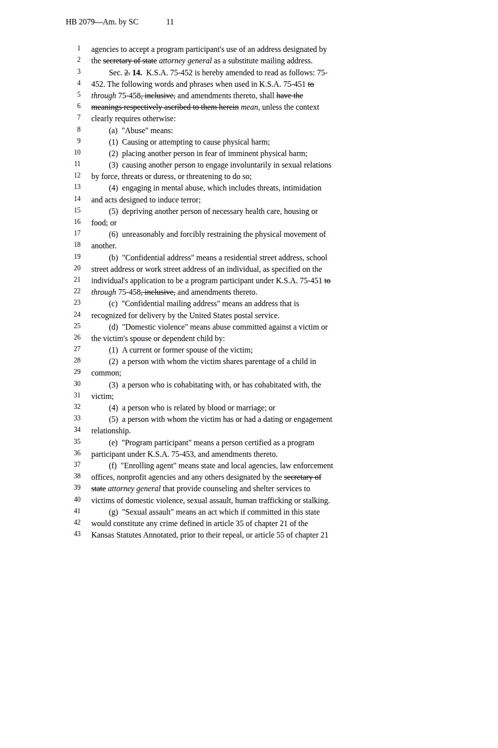HB 2079—Am. by SC 11
agencies to accept a program participant's use of an address designated by
the secretary of state attorney general as a substitute mailing address.
Sec. 2. 14. K.S.A. 75-452 is hereby amended to read as follows: 75-
452. The following words and phrases when used in K.S.A. 75-451 to
through 75-458, inclusive, and amendments thereto, shall have the
meanings respectively ascribed to them herein mean, unless the context
clearly requires otherwise:
(a) "Abuse" means:
(1) Causing or attempting to cause physical harm;
(2) placing another person in fear of imminent physical harm;
(3) causing another person to engage involuntarily in sexual relations
by force, threats or duress, or threatening to do so;
(4) engaging in mental abuse, which includes threats, intimidation
and acts designed to induce terror;
(5) depriving another person of necessary health care, housing or
food; or
(6) unreasonably and forcibly restraining the physical movement of
another.
(b) "Confidential address" means a residential street address, school
street address or work street address of an individual, as specified on the
individual's application to be a program participant under K.S.A. 75-451 to
through 75-458, inclusive, and amendments thereto.
(c) "Confidential mailing address" means an address that is
recognized for delivery by the United States postal service.
(d) "Domestic violence" means abuse committed against a victim or
the victim's spouse or dependent child by:
(1) A current or former spouse of the victim;
(2) a person with whom the victim shares parentage of a child in
common;
(3) a person who is cohabitating with, or has cohabitated with, the
victim;
(4) a person who is related by blood or marriage; or
(5) a person with whom the victim has or had a dating or engagement
relationship.
(e) "Program participant" means a person certified as a program
participant under K.S.A. 75-453, and amendments thereto.
(f) "Enrolling agent" means state and local agencies, law enforcement
offices, nonprofit agencies and any others designated by the secretary of
state attorney general that provide counseling and shelter services to
victims of domestic violence, sexual assault, human trafficking or stalking.
(g) "Sexual assault" means an act which if committed in this state
would constitute any crime defined in article 35 of chapter 21 of the
Kansas Statutes Annotated, prior to their repeal, or article 55 of chapter 21